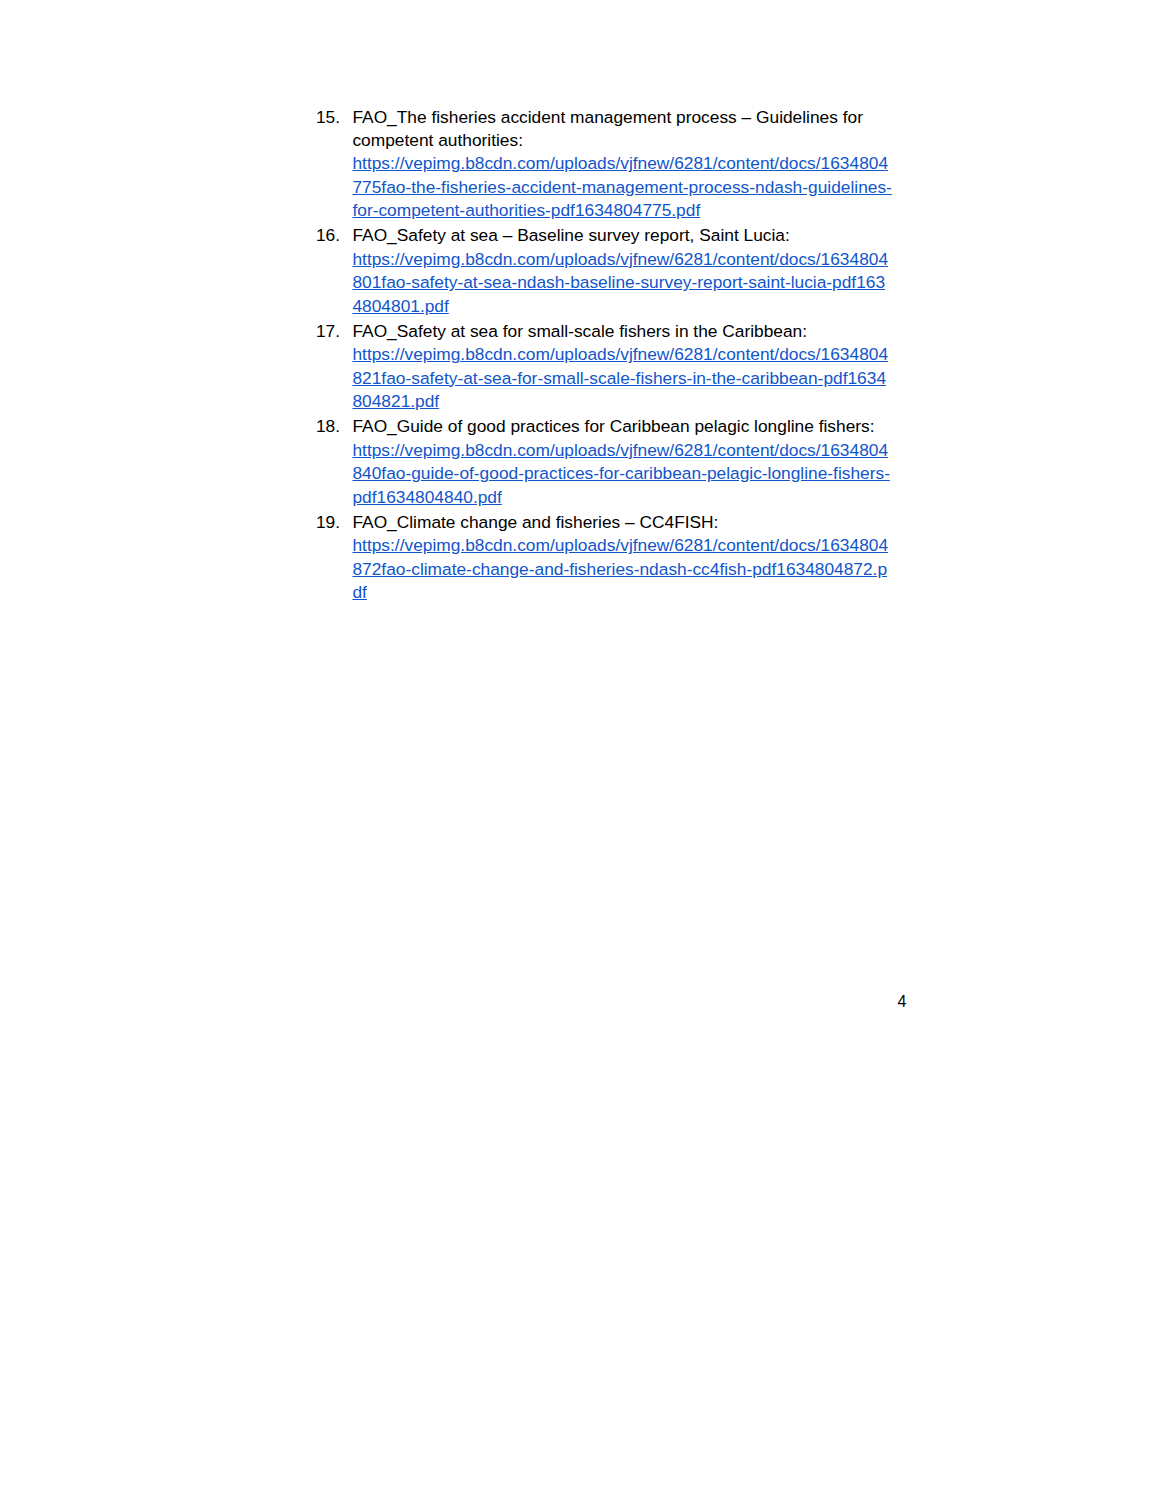FAO_The fisheries accident management process – Guidelines for competent authorities:
https://vepimg.b8cdn.com/uploads/vjfnew/6281/content/docs/1634804775fao-the-fisheries-accident-management-process-ndash-guidelines-for-competent-authorities-pdf1634804775.pdf
FAO_Safety at sea – Baseline survey report, Saint Lucia:
https://vepimg.b8cdn.com/uploads/vjfnew/6281/content/docs/1634804801fao-safety-at-sea-ndash-baseline-survey-report-saint-lucia-pdf1634804801.pdf
FAO_Safety at sea for small-scale fishers in the Caribbean:
https://vepimg.b8cdn.com/uploads/vjfnew/6281/content/docs/1634804821fao-safety-at-sea-for-small-scale-fishers-in-the-caribbean-pdf1634804821.pdf
FAO_Guide of good practices for Caribbean pelagic longline fishers:
https://vepimg.b8cdn.com/uploads/vjfnew/6281/content/docs/1634804840fao-guide-of-good-practices-for-caribbean-pelagic-longline-fishers-pdf1634804840.pdf
FAO_Climate change and fisheries – CC4FISH:
https://vepimg.b8cdn.com/uploads/vjfnew/6281/content/docs/1634804872fao-climate-change-and-fisheries-ndash-cc4fish-pdf1634804872.pdf
4